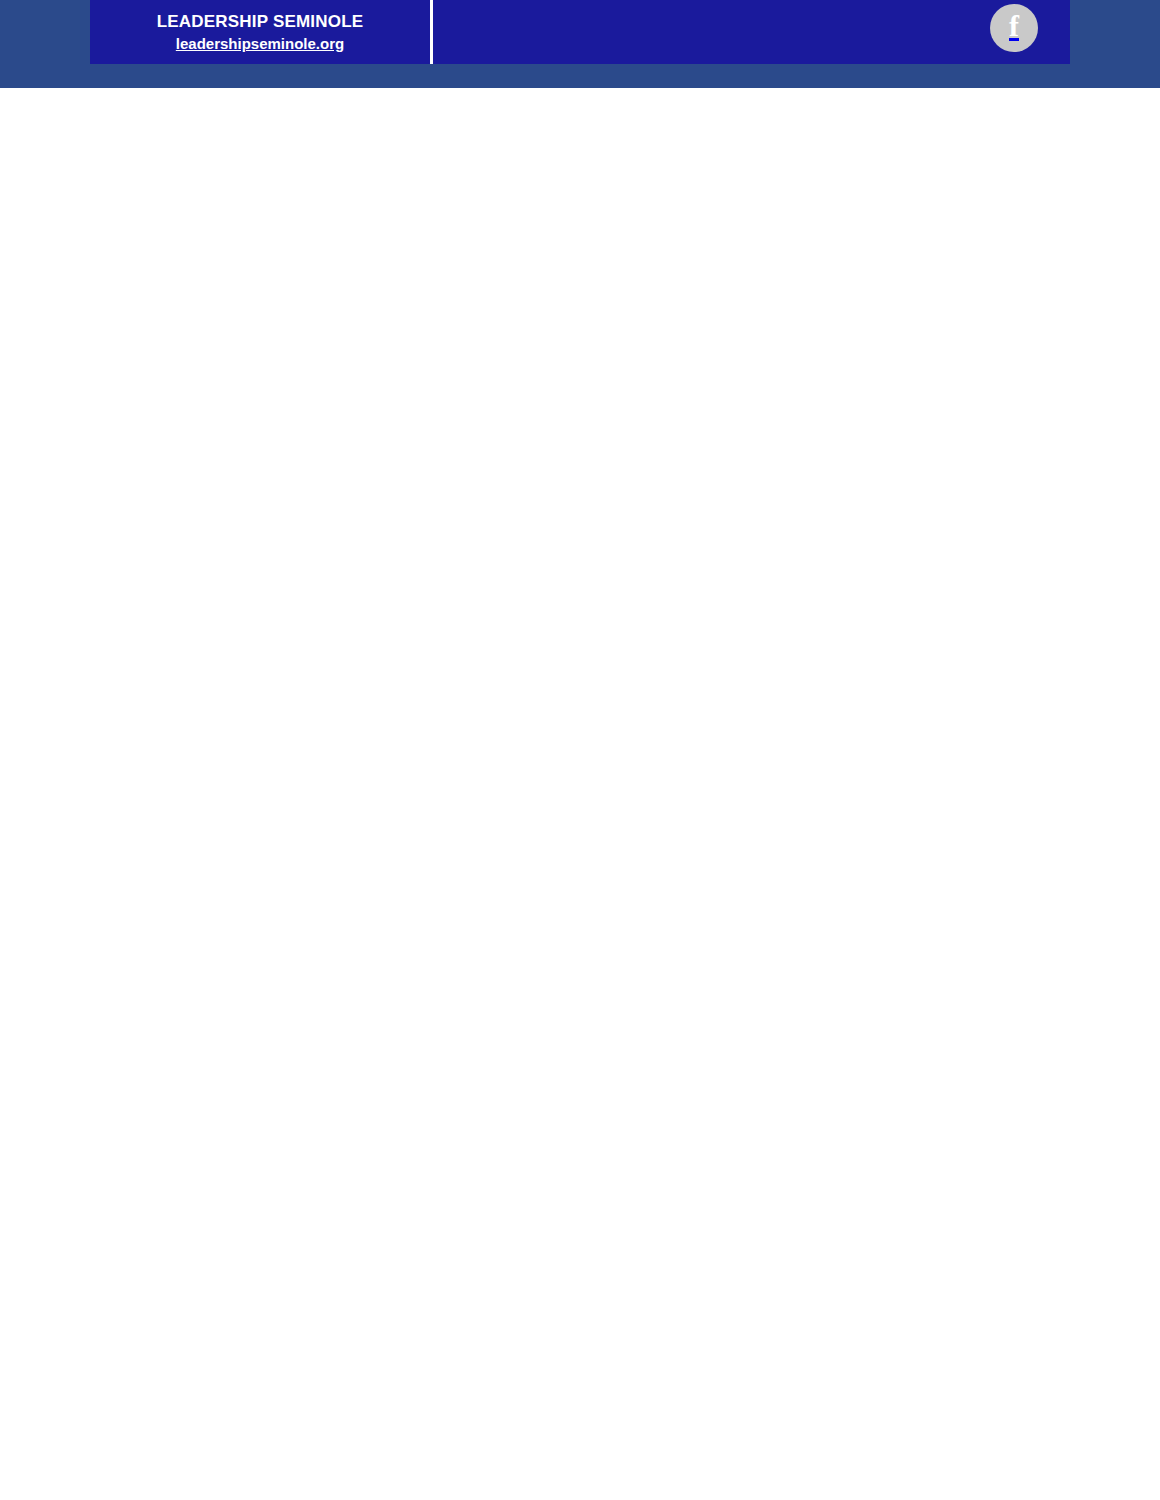LEADERSHIP SEMINOLE
leadershipseminole.org
f